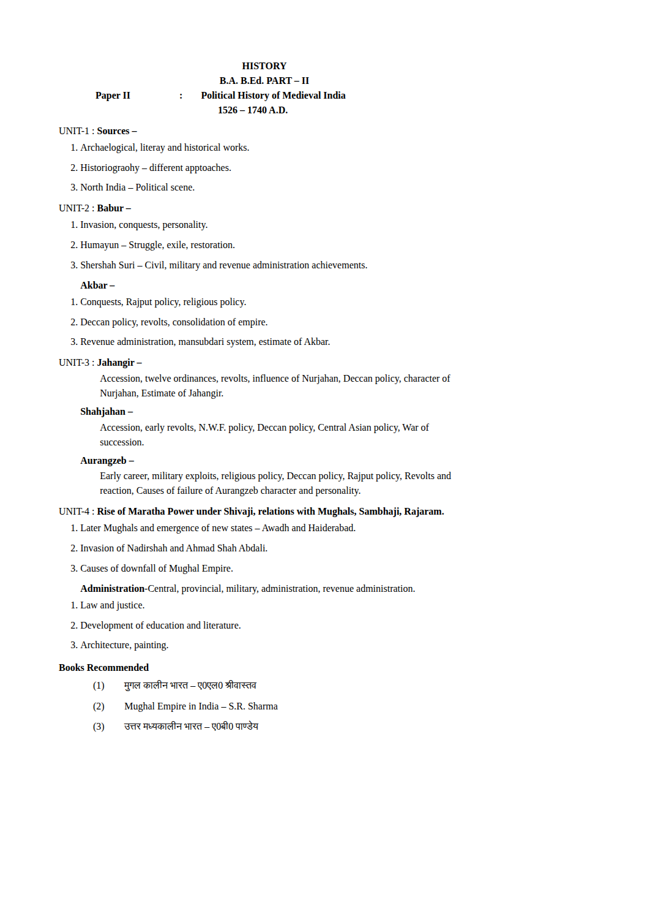HISTORY
B.A. B.Ed. PART – II
Paper II: Political History of Medieval India
1526 – 1740 A.D.
UNIT-1 : Sources –
Archaelogical, literay and historical works.
Historiograohy – different apptoaches.
North India – Political scene.
UNIT-2 : Babur –
Invasion, conquests, personality.
Humayun – Struggle, exile, restoration.
Shershah Suri – Civil, military and revenue administration achievements.
Akbar –
Conquests, Rajput policy, religious policy.
Deccan policy, revolts, consolidation of empire.
Revenue administration, mansubdari system, estimate of Akbar.
UNIT-3 : Jahangir –
Accession, twelve ordinances, revolts, influence of Nurjahan, Deccan policy, character of Nurjahan, Estimate of Jahangir.
Shahjahan –
Accession, early revolts, N.W.F. policy, Deccan policy, Central Asian policy, War of succession.
Aurangzeb –
Early career, military exploits, religious policy, Deccan policy, Rajput policy, Revolts and reaction, Causes of failure of Aurangzeb character and personality.
UNIT-4 : Rise of Maratha Power under Shivaji, relations with Mughals, Sambhaji, Rajaram.
Later Mughals and emergence of new states – Awadh and Haiderabad.
Invasion of Nadirshah and Ahmad Shah Abdali.
Causes of downfall of Mughal Empire.
Administration-Central, provincial, military, administration, revenue administration.
Law and justice.
Development of education and literature.
Architecture, painting.
Books Recommended
(1) मुगल कालीन भारत – ए0एल0 श्रीवास्तव
(2) Mughal Empire in India – S.R. Sharma
(3) उत्तर मध्यकालीन भारत – ए0बी0 पाण्डेय